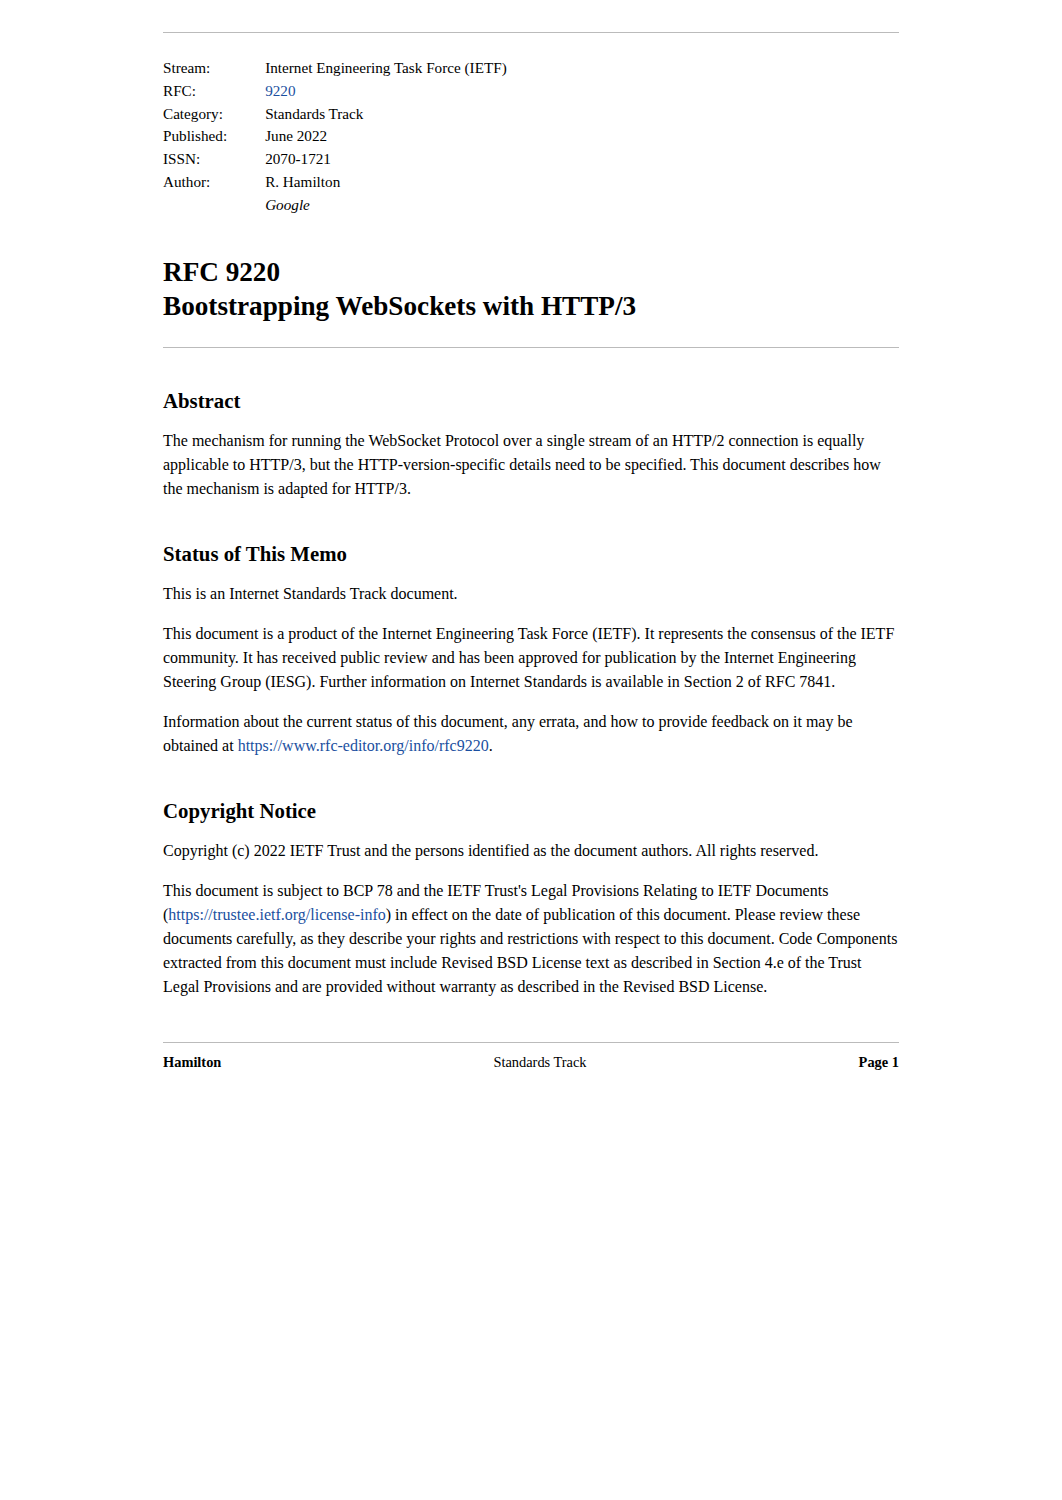| Stream: | Internet Engineering Task Force (IETF) |
| RFC: | 9220 |
| Category: | Standards Track |
| Published: | June 2022 |
| ISSN: | 2070-1721 |
| Author: | R. Hamilton |
| | Google |
RFC 9220Bootstrapping WebSockets with HTTP/3
Abstract
The mechanism for running the WebSocket Protocol over a single stream of an HTTP/2 connection is equally applicable to HTTP/3, but the HTTP-version-specific details need to be specified. This document describes how the mechanism is adapted for HTTP/3.
Status of This Memo
This is an Internet Standards Track document.
This document is a product of the Internet Engineering Task Force (IETF). It represents the consensus of the IETF community. It has received public review and has been approved for publication by the Internet Engineering Steering Group (IESG). Further information on Internet Standards is available in Section 2 of RFC 7841.
Information about the current status of this document, any errata, and how to provide feedback on it may be obtained at https://www.rfc-editor.org/info/rfc9220.
Copyright Notice
Copyright (c) 2022 IETF Trust and the persons identified as the document authors. All rights reserved.
This document is subject to BCP 78 and the IETF Trust's Legal Provisions Relating to IETF Documents (https://trustee.ietf.org/license-info) in effect on the date of publication of this document. Please review these documents carefully, as they describe your rights and restrictions with respect to this document. Code Components extracted from this document must include Revised BSD License text as described in Section 4.e of the Trust Legal Provisions and are provided without warranty as described in the Revised BSD License.
Hamilton Standards Track Page 1